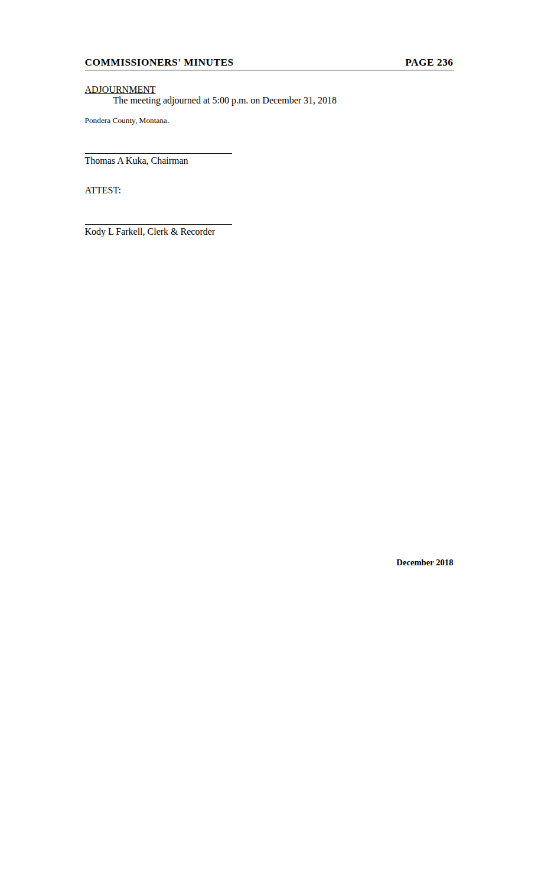COMMISSIONERS' MINUTES PAGE 236
ADJOURNMENT
The meeting adjourned at 5:00 p.m. on December 31, 2018
Pondera County, Montana.
Thomas A Kuka, Chairman
ATTEST:
Kody L Farkell, Clerk & Recorder
December 2018